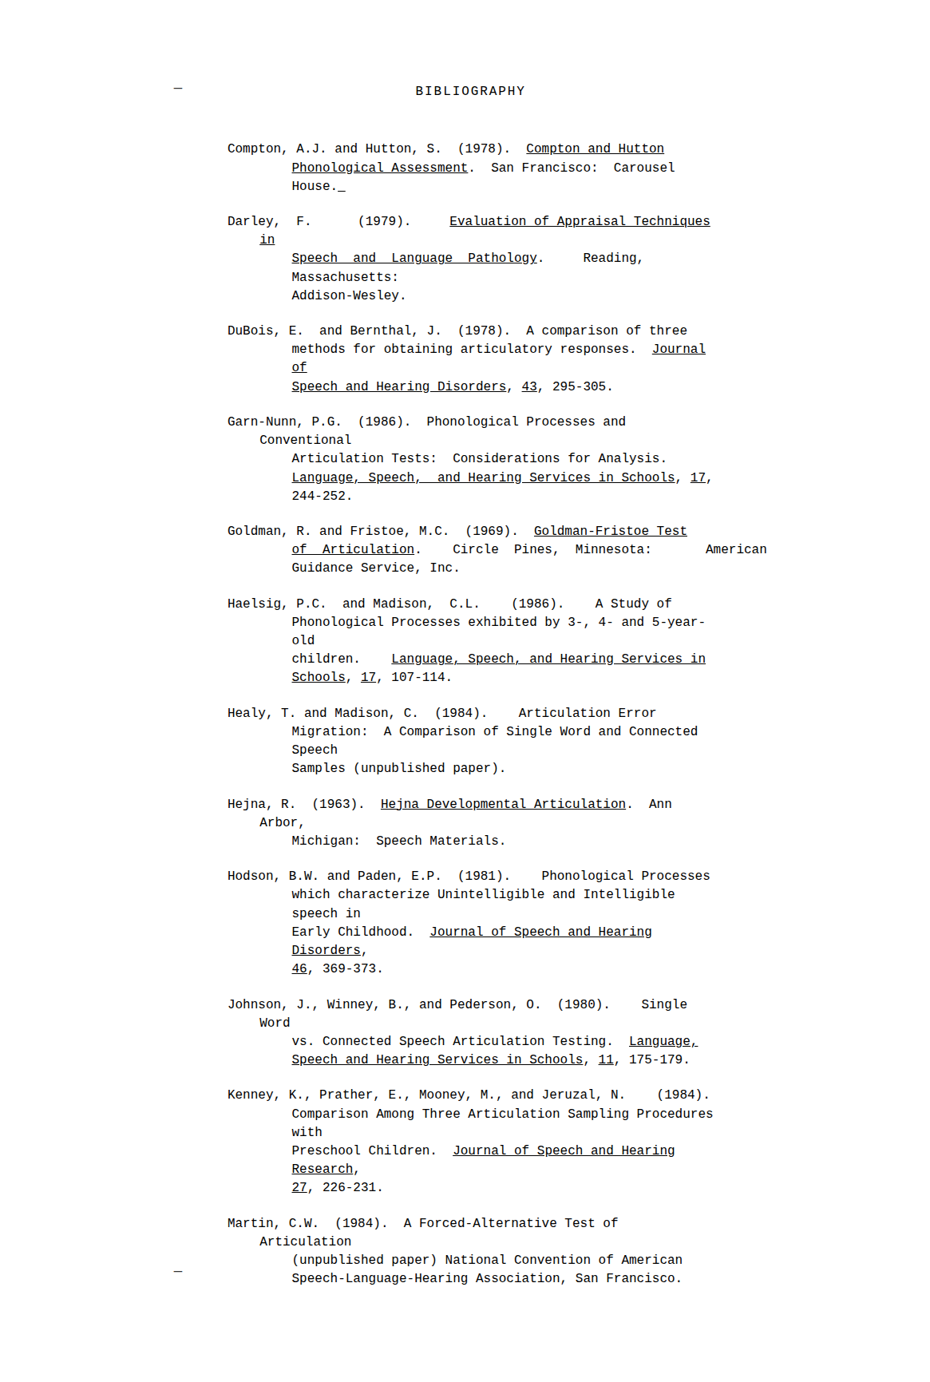— —
BIBLIOGRAPHY
Compton, A.J. and Hutton, S. (1978). Compton and Hutton Phonological Assessment. San Francisco: Carousel House.
Darley, F. (1979). Evaluation of Appraisal Techniques in Speech and Language Pathology. Reading, Massachusetts: Addison-Wesley.
DuBois, E. and Bernthal, J. (1978). A comparison of three methods for obtaining articulatory responses. Journal of Speech and Hearing Disorders, 43, 295-305.
Garn-Nunn, P.G. (1986). Phonological Processes and Conventional Articulation Tests: Considerations for Analysis. Language, Speech, and Hearing Services in Schools, 17, 244-252.
Goldman, R. and Fristoe, M.C. (1969). Goldman-Fristoe Test of Articulation. Circle Pines, Minnesota: American Guidance Service, Inc.
Haelsig, P.C. and Madison, C.L. (1986). A Study of Phonological Processes exhibited by 3-, 4- and 5-year-old children. Language, Speech, and Hearing Services in Schools, 17, 107-114.
Healy, T. and Madison, C. (1984). Articulation Error Migration: A Comparison of Single Word and Connected Speech Samples (unpublished paper).
Hejna, R. (1963). Hejna Developmental Articulation. Ann Arbor, Michigan: Speech Materials.
Hodson, B.W. and Paden, E.P. (1981). Phonological Processes which characterize Unintelligible and Intelligible speech in Early Childhood. Journal of Speech and Hearing Disorders, 46, 369-373.
Johnson, J., Winney, B., and Pederson, O. (1980). Single Word vs. Connected Speech Articulation Testing. Language, Speech and Hearing Services in Schools, 11, 175-179.
Kenney, K., Prather, E., Mooney, M., and Jeruzal, N. (1984). Comparison Among Three Articulation Sampling Procedures with Preschool Children. Journal of Speech and Hearing Research, 27, 226-231.
Martin, C.W. (1984). A Forced-Alternative Test of Articulation (unpublished paper) National Convention of American Speech-Language-Hearing Association, San Francisco.